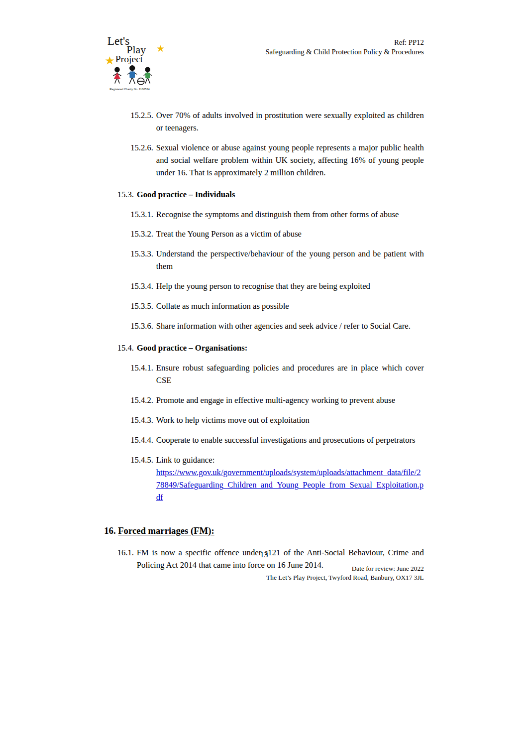Let's Play Project Registered Charity No. 1180524
Ref: PP12
Safeguarding & Child Protection Policy & Procedures
15.2.5.
Over 70% of adults involved in prostitution were sexually exploited as children or teenagers.
15.2.6.
Sexual violence or abuse against young people represents a major public health and social welfare problem within UK society, affecting 16% of young people under 16. That is approximately 2 million children.
15.3.
Good practice – Individuals
15.3.1.
Recognise the symptoms and distinguish them from other forms of abuse
15.3.2.
Treat the Young Person as a victim of abuse
15.3.3.
Understand the perspective/behaviour of the young person and be patient with them
15.3.4.
Help the young person to recognise that they are being exploited
15.3.5.
Collate as much information as possible
15.3.6.
Share information with other agencies and seek advice / refer to Social Care.
15.4.
Good practice – Organisations:
15.4.1.
Ensure robust safeguarding policies and procedures are in place which cover CSE
15.4.2.
Promote and engage in effective multi-agency working to prevent abuse
15.4.3.
Work to help victims move out of exploitation
15.4.4.
Cooperate to enable successful investigations and prosecutions of perpetrators
15.4.5.
Link to guidance:
https://www.gov.uk/government/uploads/system/uploads/attachment_data/file/278849/Safeguarding_Children_and_Young_People_from_Sexual_Exploitation.pdf
16. Forced marriages (FM):
16.1.
FM is now a specific offence under s121 of the Anti-Social Behaviour, Crime and Policing Act 2014 that came into force on 16 June 2014.
13
Date for review: June 2022
The Let’s Play Project, Twyford Road, Banbury, OX17 3JL